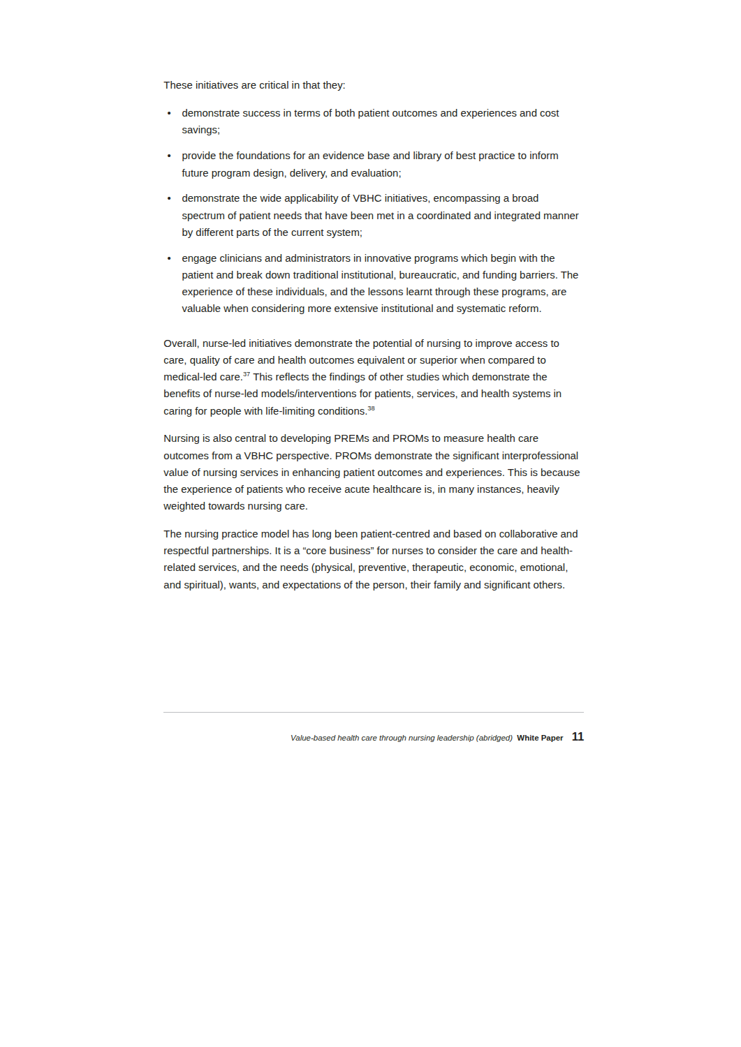These initiatives are critical in that they:
demonstrate success in terms of both patient outcomes and experiences and cost savings;
provide the foundations for an evidence base and library of best practice to inform future program design, delivery, and evaluation;
demonstrate the wide applicability of VBHC initiatives, encompassing a broad spectrum of patient needs that have been met in a coordinated and integrated manner by different parts of the current system;
engage clinicians and administrators in innovative programs which begin with the patient and break down traditional institutional, bureaucratic, and funding barriers. The experience of these individuals, and the lessons learnt through these programs, are valuable when considering more extensive institutional and systematic reform.
Overall, nurse-led initiatives demonstrate the potential of nursing to improve access to care, quality of care and health outcomes equivalent or superior when compared to medical-led care.37 This reflects the findings of other studies which demonstrate the benefits of nurse-led models/interventions for patients, services, and health systems in caring for people with life-limiting conditions.38
Nursing is also central to developing PREMs and PROMs to measure health care outcomes from a VBHC perspective. PROMs demonstrate the significant interprofessional value of nursing services in enhancing patient outcomes and experiences. This is because the experience of patients who receive acute healthcare is, in many instances, heavily weighted towards nursing care.
The nursing practice model has long been patient-centred and based on collaborative and respectful partnerships. It is a “core business” for nurses to consider the care and health-related services, and the needs (physical, preventive, therapeutic, economic, emotional, and spiritual), wants, and expectations of the person, their family and significant others.
Value-based health care through nursing leadership (abridged) White Paper 11